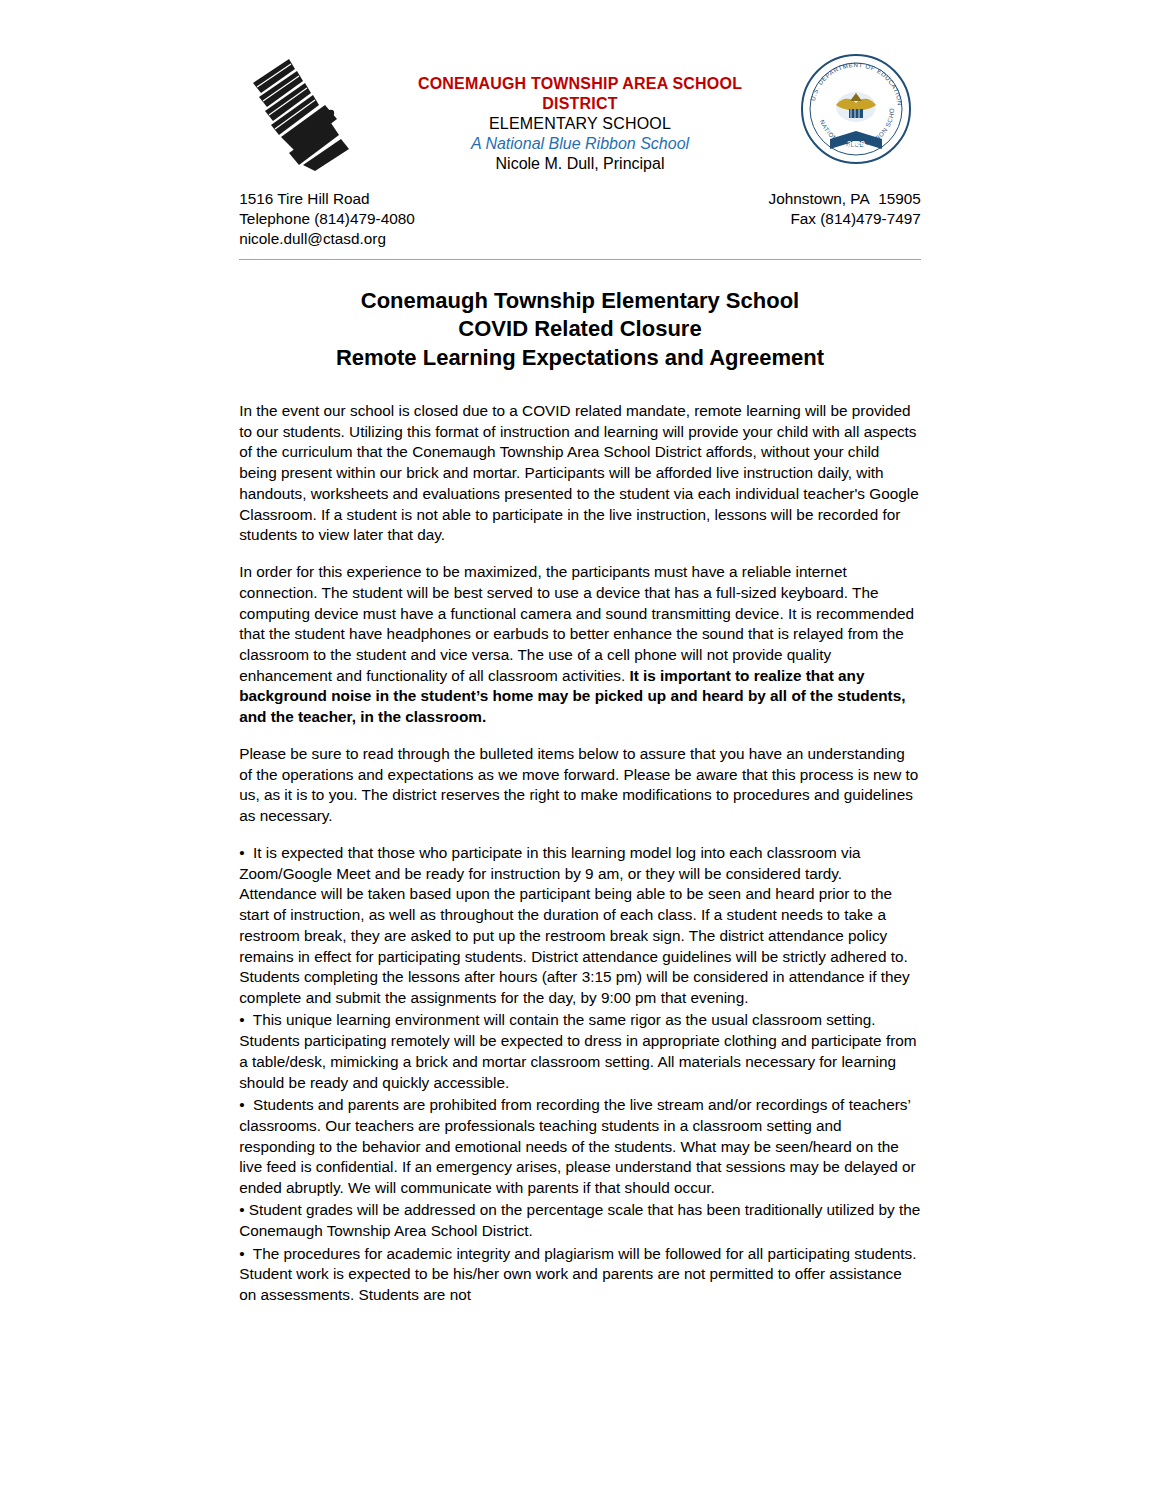CONEMAUGH TOWNSHIP AREA SCHOOL DISTRICT
ELEMENTARY SCHOOL
A National Blue Ribbon School
Nicole M. Dull, Principal
U.S. DEPARTMENT OF EDUCATION NATIONAL BLUE RIBBON SCHOOL 2020
1516 Tire Hill Road
Telephone (814)479-4080
nicole.dull@ctasd.org
Johnstown, PA 15905
Fax (814)479-7497
Conemaugh Township Elementary School COVID Related Closure Remote Learning Expectations and Agreement
In the event our school is closed due to a COVID related mandate, remote learning will be provided to our students. Utilizing this format of instruction and learning will provide your child with all aspects of the curriculum that the Conemaugh Township Area School District affords, without your child being present within our brick and mortar. Participants will be afforded live instruction daily, with handouts, worksheets and evaluations presented to the student via each individual teacher's Google Classroom. If a student is not able to participate in the live instruction, lessons will be recorded for students to view later that day.
In order for this experience to be maximized, the participants must have a reliable internet connection. The student will be best served to use a device that has a full-sized keyboard. The computing device must have a functional camera and sound transmitting device. It is recommended that the student have headphones or earbuds to better enhance the sound that is relayed from the classroom to the student and vice versa. The use of a cell phone will not provide quality enhancement and functionality of all classroom activities. It is important to realize that any background noise in the student’s home may be picked up and heard by all of the students, and the teacher, in the classroom.
Please be sure to read through the bulleted items below to assure that you have an understanding of the operations and expectations as we move forward. Please be aware that this process is new to us, as it is to you. The district reserves the right to make modifications to procedures and guidelines as necessary.
• It is expected that those who participate in this learning model log into each classroom via Zoom/Google Meet and be ready for instruction by 9 am, or they will be considered tardy. Attendance will be taken based upon the participant being able to be seen and heard prior to the start of instruction, as well as throughout the duration of each class. If a student needs to take a restroom break, they are asked to put up the restroom break sign. The district attendance policy remains in effect for participating students. District attendance guidelines will be strictly adhered to. Students completing the lessons after hours (after 3:15 pm) will be considered in attendance if they complete and submit the assignments for the day, by 9:00 pm that evening.
• This unique learning environment will contain the same rigor as the usual classroom setting. Students participating remotely will be expected to dress in appropriate clothing and participate from a table/desk, mimicking a brick and mortar classroom setting. All materials necessary for learning should be ready and quickly accessible.
• Students and parents are prohibited from recording the live stream and/or recordings of teachers’ classrooms. Our teachers are professionals teaching students in a classroom setting and responding to the behavior and emotional needs of the students. What may be seen/heard on the live feed is confidential. If an emergency arises, please understand that sessions may be delayed or ended abruptly. We will communicate with parents if that should occur.
• Student grades will be addressed on the percentage scale that has been traditionally utilized by the Conemaugh Township Area School District.
• The procedures for academic integrity and plagiarism will be followed for all participating students. Student work is expected to be his/her own work and parents are not permitted to offer assistance on assessments. Students are not